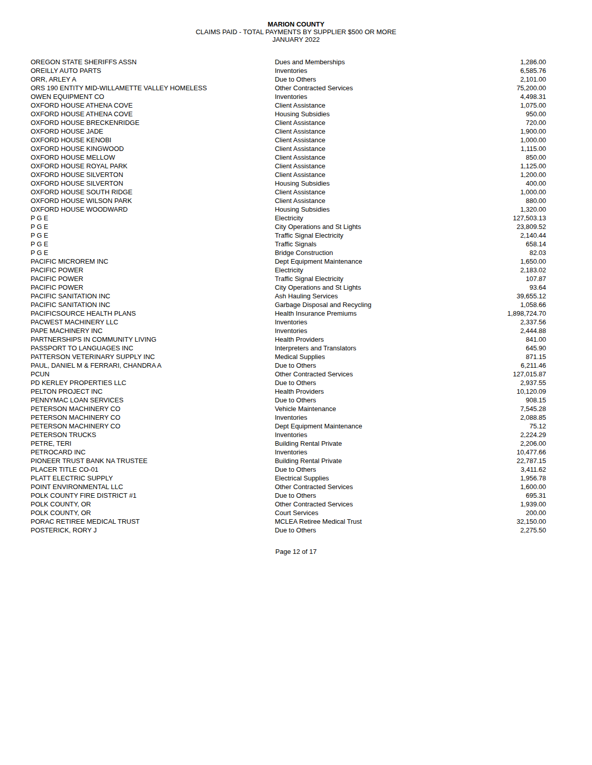MARION COUNTY
CLAIMS PAID - TOTAL PAYMENTS BY SUPPLIER $500 OR MORE
JANUARY 2022
| OREGON STATE SHERIFFS ASSN | Dues and Memberships | 1,286.00 |
| OREILLY AUTO PARTS | Inventories | 6,585.76 |
| ORR, ARLEY A | Due to Others | 2,101.00 |
| ORS 190 ENTITY MID-WILLAMETTE VALLEY HOMELESS | Other Contracted Services | 75,200.00 |
| OWEN EQUIPMENT CO | Inventories | 4,498.31 |
| OXFORD HOUSE ATHENA COVE | Client Assistance | 1,075.00 |
| OXFORD HOUSE ATHENA COVE | Housing Subsidies | 950.00 |
| OXFORD HOUSE BRECKENRIDGE | Client Assistance | 720.00 |
| OXFORD HOUSE JADE | Client Assistance | 1,900.00 |
| OXFORD HOUSE KENOBI | Client Assistance | 1,000.00 |
| OXFORD HOUSE KINGWOOD | Client Assistance | 1,115.00 |
| OXFORD HOUSE MELLOW | Client Assistance | 850.00 |
| OXFORD HOUSE ROYAL PARK | Client Assistance | 1,125.00 |
| OXFORD HOUSE SILVERTON | Client Assistance | 1,200.00 |
| OXFORD HOUSE SILVERTON | Housing Subsidies | 400.00 |
| OXFORD HOUSE SOUTH RIDGE | Client Assistance | 1,000.00 |
| OXFORD HOUSE WILSON PARK | Client Assistance | 880.00 |
| OXFORD HOUSE WOODWARD | Housing Subsidies | 1,320.00 |
| P G E | Electricity | 127,503.13 |
| P G E | City Operations and St Lights | 23,809.52 |
| P G E | Traffic Signal Electricity | 2,140.44 |
| P G E | Traffic Signals | 658.14 |
| P G E | Bridge Construction | 82.03 |
| PACIFIC MICROREM INC | Dept Equipment Maintenance | 1,650.00 |
| PACIFIC POWER | Electricity | 2,183.02 |
| PACIFIC POWER | Traffic Signal Electricity | 107.87 |
| PACIFIC POWER | City Operations and St Lights | 93.64 |
| PACIFIC SANITATION INC | Ash Hauling Services | 39,655.12 |
| PACIFIC SANITATION INC | Garbage Disposal and Recycling | 1,058.66 |
| PACIFICSOURCE HEALTH PLANS | Health Insurance Premiums | 1,898,724.70 |
| PACWEST MACHINERY LLC | Inventories | 2,337.56 |
| PAPE MACHINERY INC | Inventories | 2,444.88 |
| PARTNERSHIPS IN COMMUNITY LIVING | Health Providers | 841.00 |
| PASSPORT TO LANGUAGES INC | Interpreters and Translators | 645.90 |
| PATTERSON VETERINARY SUPPLY INC | Medical Supplies | 871.15 |
| PAUL, DANIEL M & FERRARI, CHANDRA A | Due to Others | 6,211.46 |
| PCUN | Other Contracted Services | 127,015.87 |
| PD KERLEY PROPERTIES LLC | Due to Others | 2,937.55 |
| PELTON PROJECT INC | Health Providers | 10,120.09 |
| PENNYMAC LOAN SERVICES | Due to Others | 908.15 |
| PETERSON MACHINERY CO | Vehicle Maintenance | 7,545.28 |
| PETERSON MACHINERY CO | Inventories | 2,088.85 |
| PETERSON MACHINERY CO | Dept Equipment Maintenance | 75.12 |
| PETERSON TRUCKS | Inventories | 2,224.29 |
| PETRE, TERI | Building Rental Private | 2,206.00 |
| PETROCARD INC | Inventories | 10,477.66 |
| PIONEER TRUST BANK NA TRUSTEE | Building Rental Private | 22,787.15 |
| PLACER TITLE CO-01 | Due to Others | 3,411.62 |
| PLATT ELECTRIC SUPPLY | Electrical Supplies | 1,956.78 |
| POINT ENVIRONMENTAL LLC | Other Contracted Services | 1,600.00 |
| POLK COUNTY FIRE DISTRICT #1 | Due to Others | 695.31 |
| POLK COUNTY, OR | Other Contracted Services | 1,939.00 |
| POLK COUNTY, OR | Court Services | 200.00 |
| PORAC RETIREE MEDICAL TRUST | MCLEA Retiree Medical Trust | 32,150.00 |
| POSTERICK, RORY J | Due to Others | 2,275.50 |
Page 12 of 17